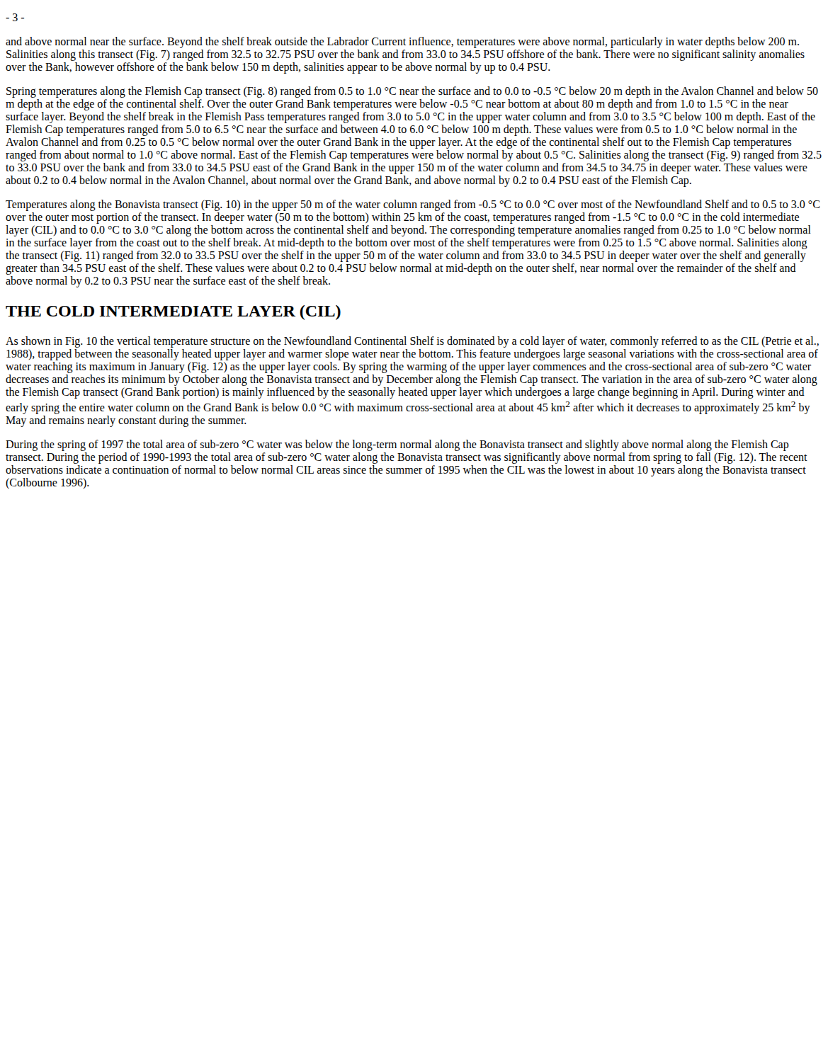- 3 -
and above normal near the surface. Beyond the shelf break outside the Labrador Current influence, temperatures were above normal, particularly in water depths below 200 m. Salinities along this transect (Fig. 7) ranged from 32.5 to 32.75 PSU over the bank and from 33.0 to 34.5 PSU offshore of the bank. There were no significant salinity anomalies over the Bank, however offshore of the bank below 150 m depth, salinities appear to be above normal by up to 0.4 PSU.
Spring temperatures along the Flemish Cap transect (Fig. 8) ranged from 0.5 to 1.0 °C near the surface and to 0.0 to -0.5 °C below 20 m depth in the Avalon Channel and below 50 m depth at the edge of the continental shelf. Over the outer Grand Bank temperatures were below -0.5 °C near bottom at about 80 m depth and from 1.0 to 1.5 °C in the near surface layer. Beyond the shelf break in the Flemish Pass temperatures ranged from 3.0 to 5.0 °C in the upper water column and from 3.0 to 3.5 °C below 100 m depth. East of the Flemish Cap temperatures ranged from 5.0 to 6.5 °C near the surface and between 4.0 to 6.0 °C below 100 m depth. These values were from 0.5 to 1.0 °C below normal in the Avalon Channel and from 0.25 to 0.5 °C below normal over the outer Grand Bank in the upper layer. At the edge of the continental shelf out to the Flemish Cap temperatures ranged from about normal to 1.0 °C above normal. East of the Flemish Cap temperatures were below normal by about 0.5 °C. Salinities along the transect (Fig. 9) ranged from 32.5 to 33.0 PSU over the bank and from 33.0 to 34.5 PSU east of the Grand Bank in the upper 150 m of the water column and from 34.5 to 34.75 in deeper water. These values were about 0.2 to 0.4 below normal in the Avalon Channel, about normal over the Grand Bank, and above normal by 0.2 to 0.4 PSU east of the Flemish Cap.
Temperatures along the Bonavista transect (Fig. 10) in the upper 50 m of the water column ranged from -0.5 °C to 0.0 °C over most of the Newfoundland Shelf and to 0.5 to 3.0 °C over the outer most portion of the transect. In deeper water (50 m to the bottom) within 25 km of the coast, temperatures ranged from -1.5 °C to 0.0 °C in the cold intermediate layer (CIL) and to 0.0 °C to 3.0 °C along the bottom across the continental shelf and beyond. The corresponding temperature anomalies ranged from 0.25 to 1.0 °C below normal in the surface layer from the coast out to the shelf break. At mid-depth to the bottom over most of the shelf temperatures were from 0.25 to 1.5 °C above normal. Salinities along the transect (Fig. 11) ranged from 32.0 to 33.5 PSU over the shelf in the upper 50 m of the water column and from 33.0 to 34.5 PSU in deeper water over the shelf and generally greater than 34.5 PSU east of the shelf. These values were about 0.2 to 0.4 PSU below normal at mid-depth on the outer shelf, near normal over the remainder of the shelf and above normal by 0.2 to 0.3 PSU near the surface east of the shelf break.
THE COLD INTERMEDIATE LAYER (CIL)
As shown in Fig. 10 the vertical temperature structure on the Newfoundland Continental Shelf is dominated by a cold layer of water, commonly referred to as the CIL (Petrie et al., 1988), trapped between the seasonally heated upper layer and warmer slope water near the bottom. This feature undergoes large seasonal variations with the cross-sectional area of water reaching its maximum in January (Fig. 12) as the upper layer cools. By spring the warming of the upper layer commences and the cross-sectional area of sub-zero °C water decreases and reaches its minimum by October along the Bonavista transect and by December along the Flemish Cap transect. The variation in the area of sub-zero °C water along the Flemish Cap transect (Grand Bank portion) is mainly influenced by the seasonally heated upper layer which undergoes a large change beginning in April. During winter and early spring the entire water column on the Grand Bank is below 0.0 °C with maximum cross-sectional area at about 45 km2 after which it decreases to approximately 25 km2 by May and remains nearly constant during the summer.
During the spring of 1997 the total area of sub-zero °C water was below the long-term normal along the Bonavista transect and slightly above normal along the Flemish Cap transect. During the period of 1990-1993 the total area of sub-zero °C water along the Bonavista transect was significantly above normal from spring to fall (Fig. 12). The recent observations indicate a continuation of normal to below normal CIL areas since the summer of 1995 when the CIL was the lowest in about 10 years along the Bonavista transect (Colbourne 1996).